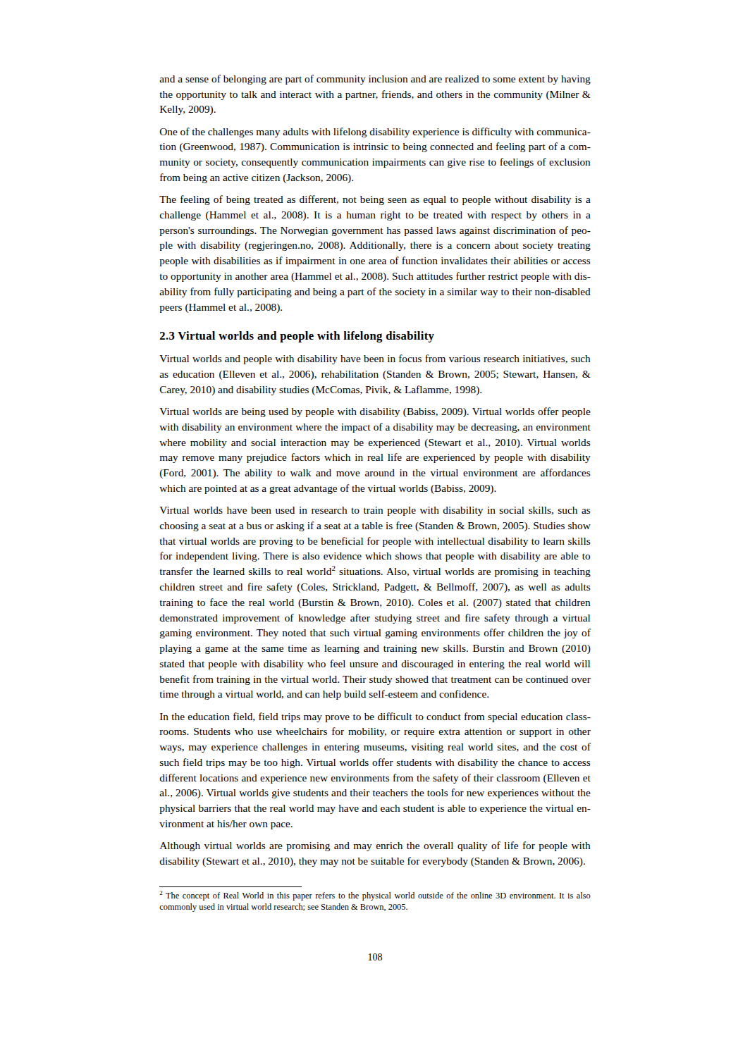and a sense of belonging are part of community inclusion and are realized to some extent by having the opportunity to talk and interact with a partner, friends, and others in the community (Milner & Kelly, 2009).
One of the challenges many adults with lifelong disability experience is difficulty with communication (Greenwood, 1987). Communication is intrinsic to being connected and feeling part of a community or society, consequently communication impairments can give rise to feelings of exclusion from being an active citizen (Jackson, 2006).
The feeling of being treated as different, not being seen as equal to people without disability is a challenge (Hammel et al., 2008). It is a human right to be treated with respect by others in a person's surroundings. The Norwegian government has passed laws against discrimination of people with disability (regjeringen.no, 2008). Additionally, there is a concern about society treating people with disabilities as if impairment in one area of function invalidates their abilities or access to opportunity in another area (Hammel et al., 2008). Such attitudes further restrict people with disability from fully participating and being a part of the society in a similar way to their non-disabled peers (Hammel et al., 2008).
2.3 Virtual worlds and people with lifelong disability
Virtual worlds and people with disability have been in focus from various research initiatives, such as education (Elleven et al., 2006), rehabilitation (Standen & Brown, 2005; Stewart, Hansen, & Carey, 2010) and disability studies (McComas, Pivik, & Laflamme, 1998).
Virtual worlds are being used by people with disability (Babiss, 2009). Virtual worlds offer people with disability an environment where the impact of a disability may be decreasing, an environment where mobility and social interaction may be experienced (Stewart et al., 2010). Virtual worlds may remove many prejudice factors which in real life are experienced by people with disability (Ford, 2001). The ability to walk and move around in the virtual environment are affordances which are pointed at as a great advantage of the virtual worlds (Babiss, 2009).
Virtual worlds have been used in research to train people with disability in social skills, such as choosing a seat at a bus or asking if a seat at a table is free (Standen & Brown, 2005). Studies show that virtual worlds are proving to be beneficial for people with intellectual disability to learn skills for independent living. There is also evidence which shows that people with disability are able to transfer the learned skills to real world2 situations. Also, virtual worlds are promising in teaching children street and fire safety (Coles, Strickland, Padgett, & Bellmoff, 2007), as well as adults training to face the real world (Burstin & Brown, 2010). Coles et al. (2007) stated that children demonstrated improvement of knowledge after studying street and fire safety through a virtual gaming environment. They noted that such virtual gaming environments offer children the joy of playing a game at the same time as learning and training new skills. Burstin and Brown (2010) stated that people with disability who feel unsure and discouraged in entering the real world will benefit from training in the virtual world. Their study showed that treatment can be continued over time through a virtual world, and can help build self-esteem and confidence.
In the education field, field trips may prove to be difficult to conduct from special education classrooms. Students who use wheelchairs for mobility, or require extra attention or support in other ways, may experience challenges in entering museums, visiting real world sites, and the cost of such field trips may be too high. Virtual worlds offer students with disability the chance to access different locations and experience new environments from the safety of their classroom (Elleven et al., 2006). Virtual worlds give students and their teachers the tools for new experiences without the physical barriers that the real world may have and each student is able to experience the virtual environment at his/her own pace.
Although virtual worlds are promising and may enrich the overall quality of life for people with disability (Stewart et al., 2010), they may not be suitable for everybody (Standen & Brown, 2006).
2 The concept of Real World in this paper refers to the physical world outside of the online 3D environment. It is also commonly used in virtual world research; see Standen & Brown, 2005.
108